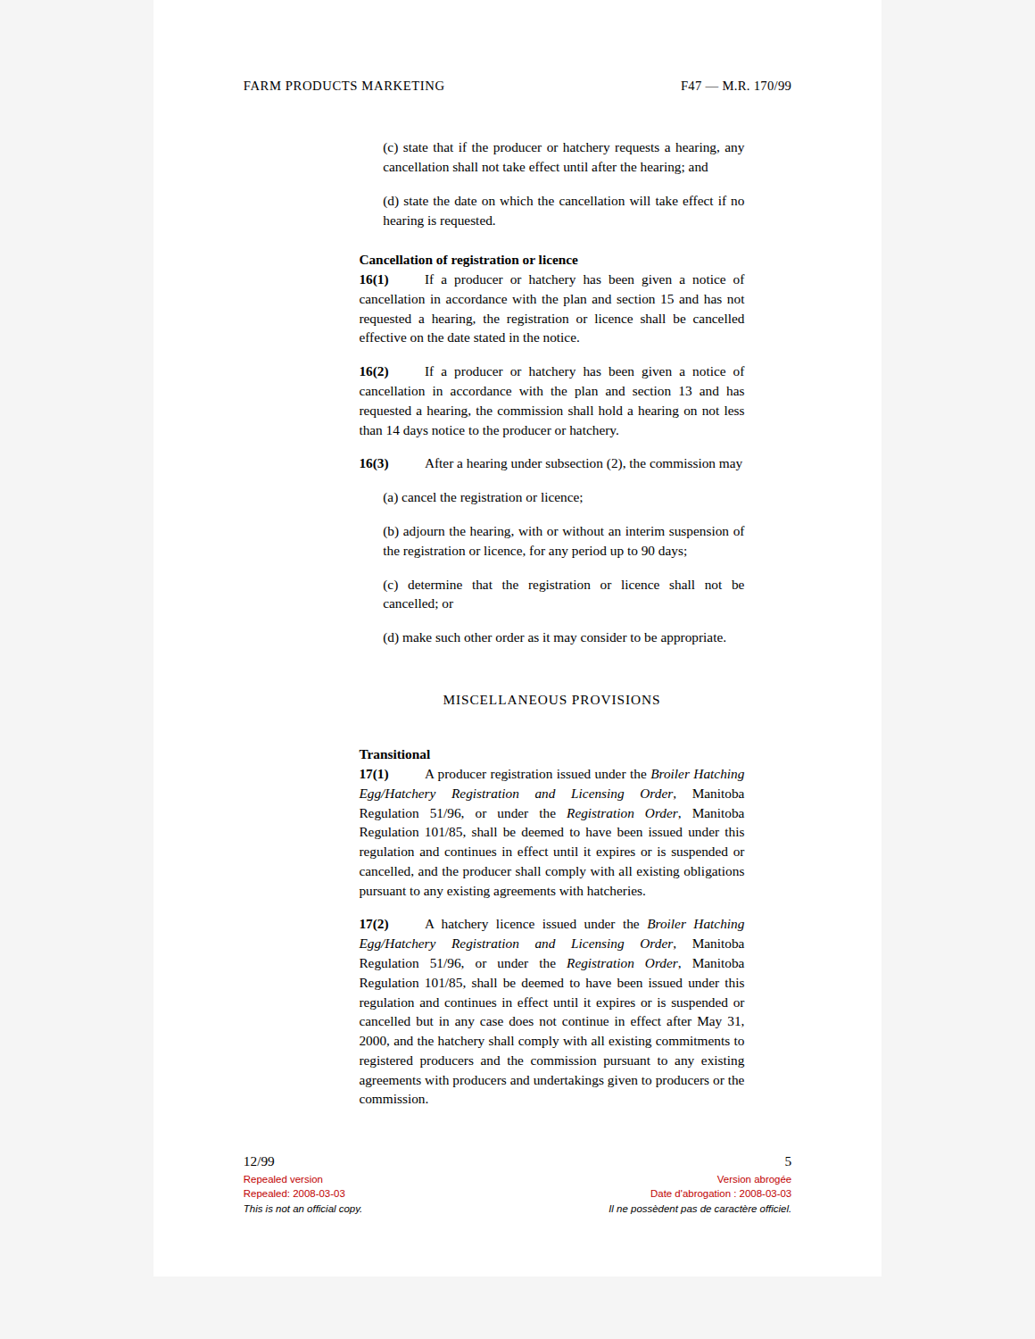Farm Products Marketing
F47 — M.R. 170/99
(c) state that if the producer or hatchery requests a hearing, any cancellation shall not take effect until after the hearing; and
(d) state the date on which the cancellation will take effect if no hearing is requested.
Cancellation of registration or licence
16(1) If a producer or hatchery has been given a notice of cancellation in accordance with the plan and section 15 and has not requested a hearing, the registration or licence shall be cancelled effective on the date stated in the notice.
16(2) If a producer or hatchery has been given a notice of cancellation in accordance with the plan and section 13 and has requested a hearing, the commission shall hold a hearing on not less than 14 days notice to the producer or hatchery.
16(3) After a hearing under subsection (2), the commission may
(a) cancel the registration or licence;
(b) adjourn the hearing, with or without an interim suspension of the registration or licence, for any period up to 90 days;
(c) determine that the registration or licence shall not be cancelled; or
(d) make such other order as it may consider to be appropriate.
MISCELLANEOUS PROVISIONS
Transitional
17(1) A producer registration issued under the Broiler Hatching Egg/Hatchery Registration and Licensing Order, Manitoba Regulation 51/96, or under the Registration Order, Manitoba Regulation 101/85, shall be deemed to have been issued under this regulation and continues in effect until it expires or is suspended or cancelled, and the producer shall comply with all existing obligations pursuant to any existing agreements with hatcheries.
17(2) A hatchery licence issued under the Broiler Hatching Egg/Hatchery Registration and Licensing Order, Manitoba Regulation 51/96, or under the Registration Order, Manitoba Regulation 101/85, shall be deemed to have been issued under this regulation and continues in effect until it expires or is suspended or cancelled but in any case does not continue in effect after May 31, 2000, and the hatchery shall comply with all existing commitments to registered producers and the commission pursuant to any existing agreements with producers and undertakings given to producers or the commission.
12/99
5
Repealed version
Version abrogée
Repealed: 2008-03-03
Date d'abrogation : 2008-03-03
This is not an official copy.
Il ne possèdent pas de caractère officiel.